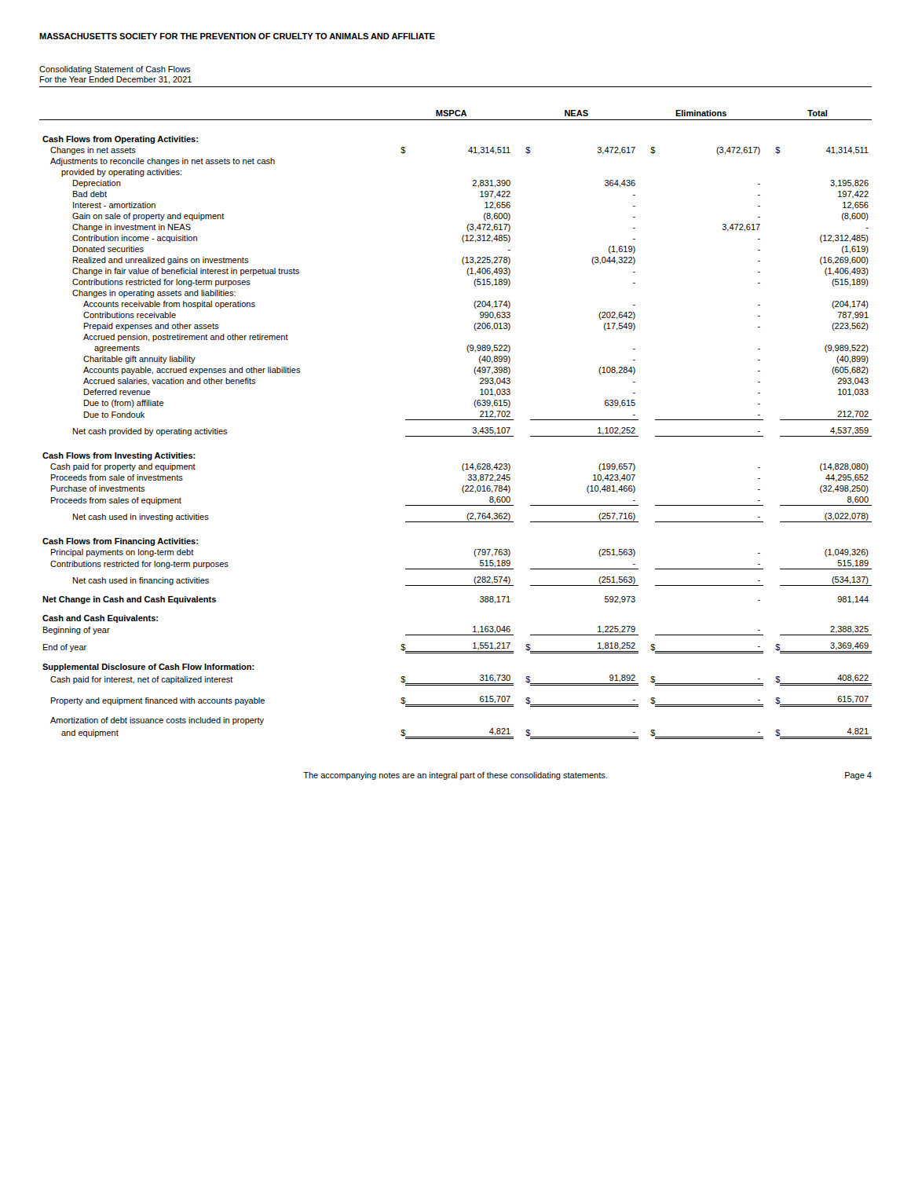MASSACHUSETTS SOCIETY FOR THE PREVENTION OF CRUELTY TO ANIMALS AND AFFILIATE
Consolidating Statement of Cash Flows
For the Year Ended December 31, 2021
| | MSPCA | NEAS | Eliminations | Total |
| --- | --- | --- | --- | --- |
| Cash Flows from Operating Activities: | |
| Changes in net assets | $ | 41,314,511 | $ | 3,472,617 | $ | (3,472,617) | $ | 41,314,511 |
| Adjustments to reconcile changes in net assets to net cash | |
| provided by operating activities: | |
| Depreciation | | 2,831,390 | | 364,436 | | - | | 3,195,826 |
| Bad debt | | 197,422 | | - | | - | | 197,422 |
| Interest - amortization | | 12,656 | | - | | - | | 12,656 |
| Gain on sale of property and equipment | | (8,600) | | - | | - | | (8,600) |
| Change in investment in NEAS | | (3,472,617) | | - | | 3,472,617 | | - |
| Contribution income - acquisition | | (12,312,485) | | - | | - | | (12,312,485) |
| Donated securities | | - | | (1,619) | | - | | (1,619) |
| Realized and unrealized gains on investments | | (13,225,278) | | (3,044,322) | | - | | (16,269,600) |
| Change in fair value of beneficial interest in perpetual trusts | | (1,406,493) | | - | | - | | (1,406,493) |
| Contributions restricted for long-term purposes | | (515,189) | | - | | - | | (515,189) |
| Changes in operating assets and liabilities: | |
| Accounts receivable from hospital operations | | (204,174) | | - | | - | | (204,174) |
| Contributions receivable | | 990,633 | | (202,642) | | - | | 787,991 |
| Prepaid expenses and other assets | | (206,013) | | (17,549) | | - | | (223,562) |
| Accrued pension, postretirement and other retirement | |
| agreements | | (9,989,522) | | - | | - | | (9,989,522) |
| Charitable gift annuity liability | | (40,899) | | - | | - | | (40,899) |
| Accounts payable, accrued expenses and other liabilities | | (497,398) | | (108,284) | | - | | (605,682) |
| Accrued salaries, vacation and other benefits | | 293,043 | | - | | - | | 293,043 |
| Deferred revenue | | 101,033 | | - | | - | | 101,033 |
| Due to (from) affiliate | | (639,615) | | 639,615 | | - | | |
| Due to Fondouk | | 212,702 | | - | | - | | 212,702 |
| Net cash provided by operating activities | | 3,435,107 | | 1,102,252 | | - | | 4,537,359 |
| Cash Flows from Investing Activities: | |
| Cash paid for property and equipment | | (14,628,423) | | (199,657) | | - | | (14,828,080) |
| Proceeds from sale of investments | | 33,872,245 | | 10,423,407 | | - | | 44,295,652 |
| Purchase of investments | | (22,016,784) | | (10,481,466) | | - | | (32,498,250) |
| Proceeds from sales of equipment | | 8,600 | | - | | - | | 8,600 |
| Net cash used in investing activities | | (2,764,362) | | (257,716) | | - | | (3,022,078) |
| Cash Flows from Financing Activities: | |
| Principal payments on long-term debt | | (797,763) | | (251,563) | | - | | (1,049,326) |
| Contributions restricted for long-term purposes | | 515,189 | | - | | - | | 515,189 |
| Net cash used in financing activities | | (282,574) | | (251,563) | | - | | (534,137) |
| Net Change in Cash and Cash Equivalents | | 388,171 | | 592,973 | | - | | 981,144 |
| Cash and Cash Equivalents: | |
| Beginning of year | | 1,163,046 | | 1,225,279 | | - | | 2,388,325 |
| End of year | $ | 1,551,217 | $ | 1,818,252 | $ | - | $ | 3,369,469 |
| Supplemental Disclosure of Cash Flow Information: | |
| Cash paid for interest, net of capitalized interest | $ | 316,730 | $ | 91,892 | $ | - | $ | 408,622 |
| Property and equipment financed with accounts payable | $ | 615,707 | $ | - | $ | - | $ | 615,707 |
| Amortization of debt issuance costs included in property | |
| and equipment | $ | 4,821 | $ | - | $ | - | $ | 4,821 |
The accompanying notes are an integral part of these consolidating statements.
Page 4